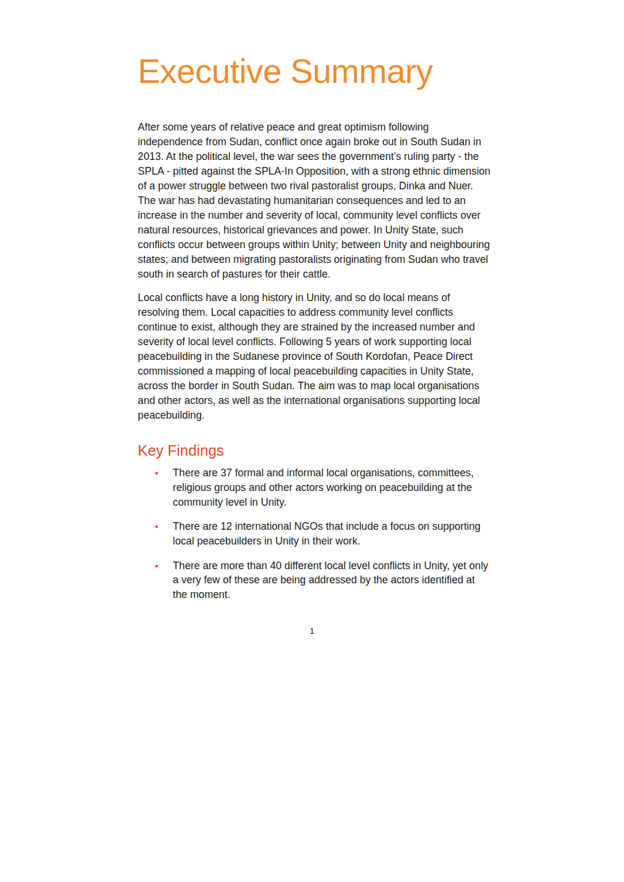Executive Summary
After some years of relative peace and great optimism following independence from Sudan, conflict once again broke out in South Sudan in 2013. At the political level, the war sees the government’s ruling party - the SPLA - pitted against the SPLA-In Opposition, with a strong ethnic dimension of a power struggle between two rival pastoralist groups, Dinka and Nuer. The war has had devastating humanitarian consequences and led to an increase in the number and severity of local, community level conflicts over natural resources, historical grievances and power. In Unity State, such conflicts occur between groups within Unity; between Unity and neighbouring states; and between migrating pastoralists originating from Sudan who travel south in search of pastures for their cattle.
Local conflicts have a long history in Unity, and so do local means of resolving them. Local capacities to address community level conflicts continue to exist, although they are strained by the increased number and severity of local level conflicts. Following 5 years of work supporting local peacebuilding in the Sudanese province of South Kordofan, Peace Direct commissioned a mapping of local peacebuilding capacities in Unity State, across the border in South Sudan. The aim was to map local organisations and other actors, as well as the international organisations supporting local peacebuilding.
Key Findings
There are 37 formal and informal local organisations, committees, religious groups and other actors working on peacebuilding at the community level in Unity.
There are 12 international NGOs that include a focus on supporting local peacebuilders in Unity in their work.
There are more than 40 different local level conflicts in Unity, yet only a very few of these are being addressed by the actors identified at the moment.
1